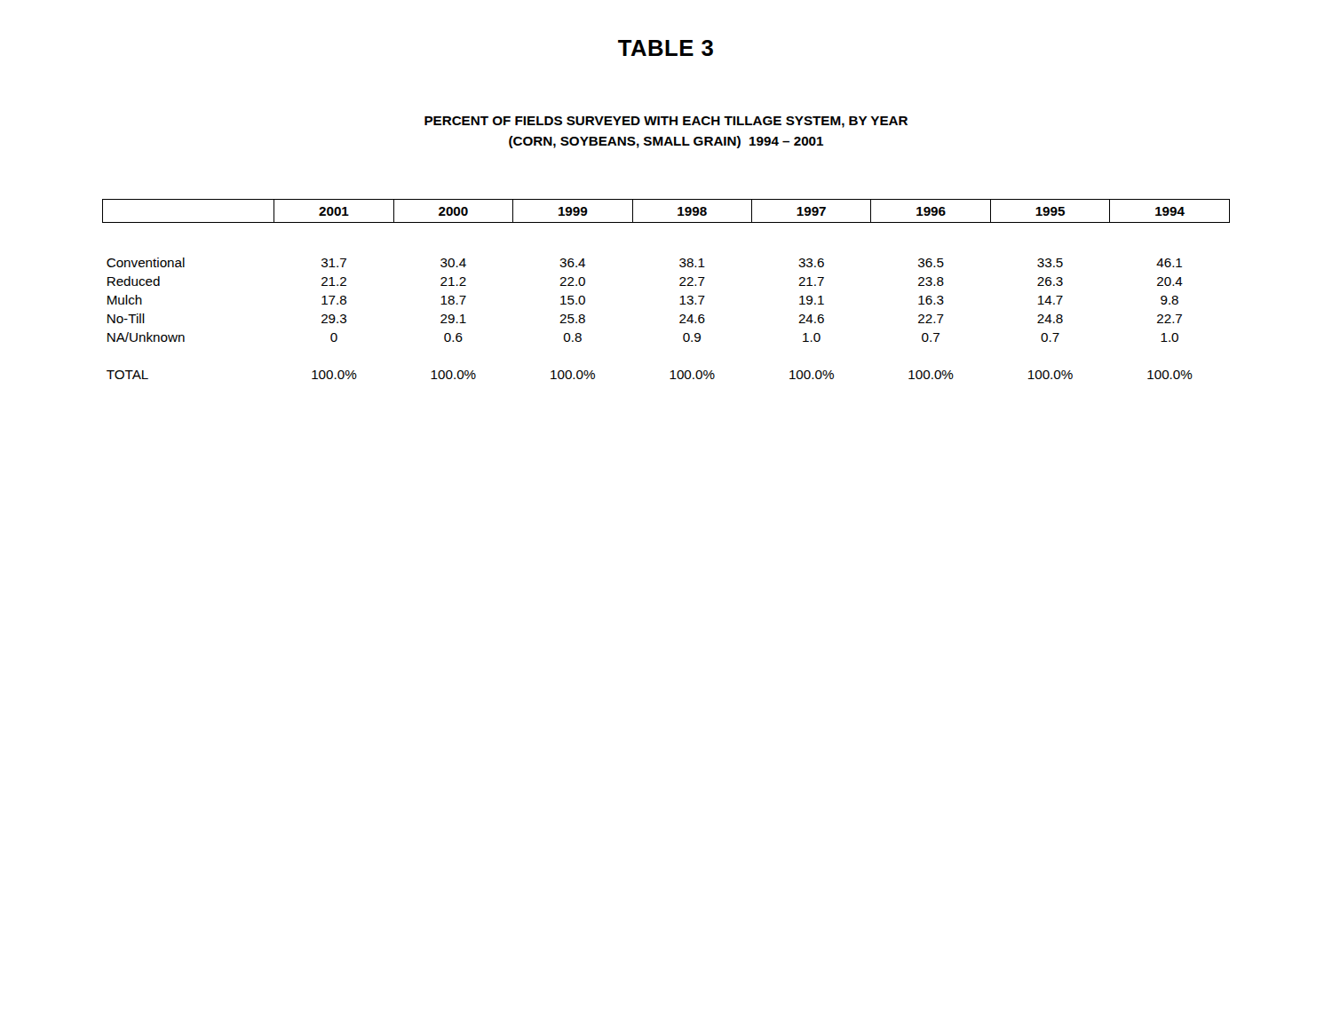TABLE 3
PERCENT OF FIELDS SURVEYED WITH EACH TILLAGE SYSTEM, BY YEAR
(CORN, SOYBEANS, SMALL GRAIN) 1994 – 2001
| | 2001 | 2000 | 1999 | 1998 | 1997 | 1996 | 1995 | 1994 |
| --- | --- | --- | --- | --- | --- | --- | --- | --- |
| Conventional | 31.7 | 30.4 | 36.4 | 38.1 | 33.6 | 36.5 | 33.5 | 46.1 |
| Reduced | 21.2 | 21.2 | 22.0 | 22.7 | 21.7 | 23.8 | 26.3 | 20.4 |
| Mulch | 17.8 | 18.7 | 15.0 | 13.7 | 19.1 | 16.3 | 14.7 | 9.8 |
| No-Till | 29.3 | 29.1 | 25.8 | 24.6 | 24.6 | 22.7 | 24.8 | 22.7 |
| NA/Unknown | 0 | 0.6 | 0.8 | 0.9 | 1.0 | 0.7 | 0.7 | 1.0 |
| TOTAL | 100.0% | 100.0% | 100.0% | 100.0% | 100.0% | 100.0% | 100.0% | 100.0% |